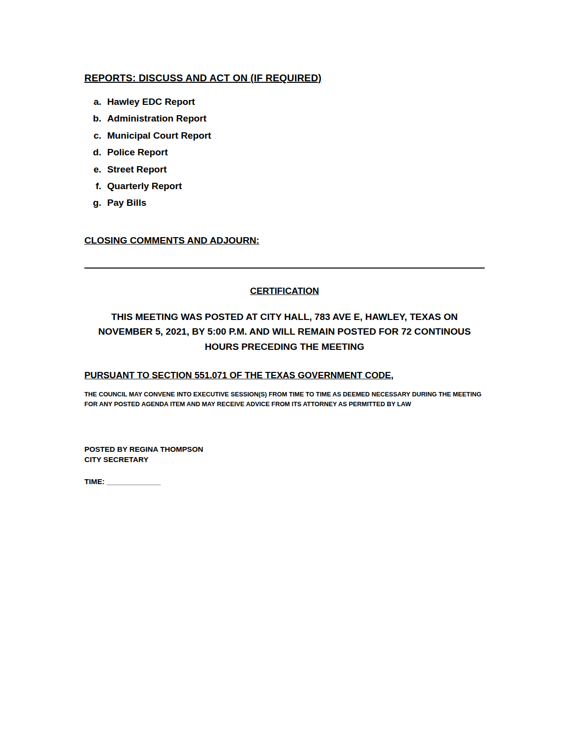REPORTS: DISCUSS AND ACT ON (IF REQUIRED)
Hawley EDC Report
Administration Report
Municipal Court Report
Police Report
Street Report
Quarterly Report
Pay Bills
CLOSING COMMENTS AND ADJOURN:
CERTIFICATION
THIS MEETING WAS POSTED AT CITY HALL, 783 AVE E, HAWLEY, TEXAS ON NOVEMBER 5, 2021, BY 5:00 P.M. AND WILL REMAIN POSTED FOR 72 CONTINOUS HOURS PRECEDING THE MEETING
PURSUANT TO SECTION 551.071 OF THE TEXAS GOVERNMENT CODE,
THE COUNCIL MAY CONVENE INTO EXECUTIVE SESSION(S) FROM TIME TO TIME AS DEEMED NECESSARY DURING THE MEETING FOR ANY POSTED AGENDA ITEM AND MAY RECEIVE ADVICE FROM ITS ATTORNEY AS PERMITTED BY LAW
POSTED BY REGINA THOMPSON
CITY SECRETARY
TIME: _____________